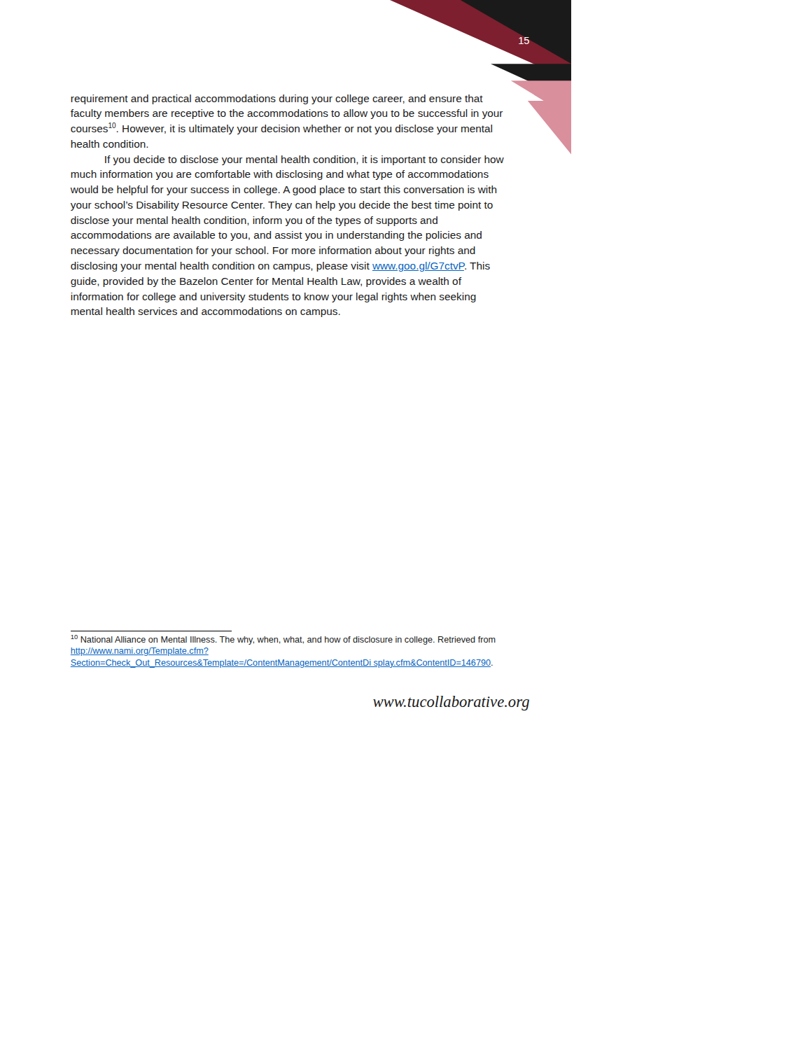15
requirement and practical accommodations during your college career, and ensure that faculty members are receptive to the accommodations to allow you to be successful in your courses10. However, it is ultimately your decision whether or not you disclose your mental health condition.
If you decide to disclose your mental health condition, it is important to consider how much information you are comfortable with disclosing and what type of accommodations would be helpful for your success in college. A good place to start this conversation is with your school’s Disability Resource Center. They can help you decide the best time point to disclose your mental health condition, inform you of the types of supports and accommodations are available to you, and assist you in understanding the policies and necessary documentation for your school. For more information about your rights and disclosing your mental health condition on campus, please visit www.goo.gl/G7ctvP. This guide, provided by the Bazelon Center for Mental Health Law, provides a wealth of information for college and university students to know your legal rights when seeking mental health services and accommodations on campus.
10 National Alliance on Mental Illness. The why, when, what, and how of disclosure in college. Retrieved from http://www.nami.org/Template.cfm?Section=Check_Out_Resources&Template=/ContentManagement/ContentDi splay.cfm&ContentID=146790.
www.tucollaborative.org